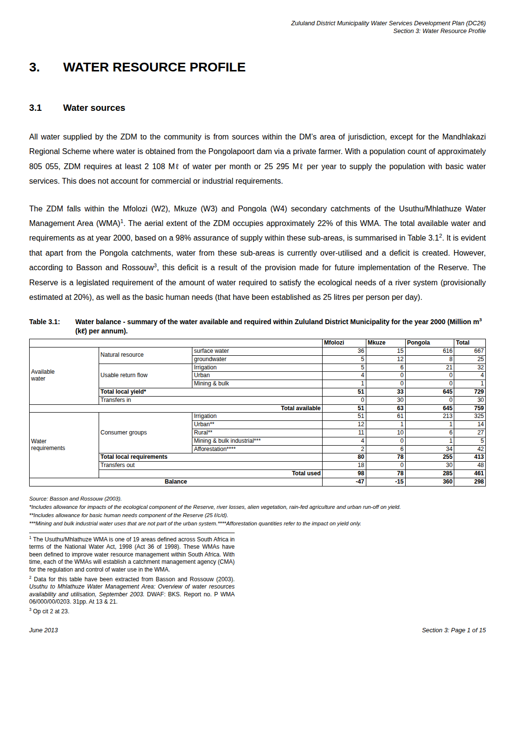Zululand District Municipality Water Services Development Plan (DC26)
Section 3: Water Resource Profile
3. WATER RESOURCE PROFILE
3.1 Water sources
All water supplied by the ZDM to the community is from sources within the DM’s area of jurisdiction, except for the Mandhlakazi Regional Scheme where water is obtained from the Pongolapoort dam via a private farmer. With a population count of approximately 805 055, ZDM requires at least 2 108 Mℓ of water per month or 25 295 Mℓ per year to supply the population with basic water services. This does not account for commercial or industrial requirements.
The ZDM falls within the Mfolozi (W2), Mkuze (W3) and Pongola (W4) secondary catchments of the Usuthu/Mhlathuze Water Management Area (WMA)1. The aerial extent of the ZDM occupies approximately 22% of this WMA. The total available water and requirements as at year 2000, based on a 98% assurance of supply within these sub-areas, is summarised in Table 3.12. It is evident that apart from the Pongola catchments, water from these sub-areas is currently over-utilised and a deficit is created. However, according to Basson and Rossouw3, this deficit is a result of the provision made for future implementation of the Reserve. The Reserve is a legislated requirement of the amount of water required to satisfy the ecological needs of a river system (provisionally estimated at 20%), as well as the basic human needs (that have been established as 25 litres per person per day).
Table 3.1: Water balance - summary of the water available and required within Zululand District Municipality for the year 2000 (Million m3 (kℓ) per annum).
| | Mfolozi | Mkuze | Pongola | Total |
| --- | --- | --- | --- | --- |
| Available water | Natural resource | surface water | 36 | 15 | 616 | 667 |
| groundwater | 5 | 12 | 8 | 25 |
| Usable return flow | Irrigation | 5 | 6 | 21 | 32 |
| Urban | 4 | 0 | 0 | 4 |
| Mining & bulk | 1 | 0 | 0 | 1 |
| Total local yield* | 51 | 33 | 645 | 729 |
| Transfers in | 0 | 30 | 0 | 30 |
| Total available | 51 | 63 | 645 | 759 |
| Water requirements | Consumer groups | Irrigation | 51 | 61 | 213 | 325 |
| Urban** | 12 | 1 | 1 | 14 |
| Rural** | 11 | 10 | 6 | 27 |
| Mining & bulk industrial*** | 4 | 0 | 1 | 5 |
| Afforestation**** | 2 | 6 | 34 | 42 |
| Total local requirements | 80 | 78 | 255 | 413 |
| Transfers out | 18 | 0 | 30 | 48 |
| Total used | 98 | 78 | 285 | 461 |
| Balance | -47 | -15 | 360 | 298 |
Source: Basson and Rossouw (2003).
*Includes allowance for impacts of the ecological component of the Reserve, river losses, alien vegetation, rain-fed agriculture and urban run-off on yield.
**Includes allowance for basic human needs component of the Reserve (25 ℓ/c/d).
***Mining and bulk industrial water uses that are not part of the urban system.****Afforestation quantities refer to the impact on yield only.
1 The Usuthu/Mhlathuze WMA is one of 19 areas defined across South Africa in terms of the National Water Act, 1998 (Act 36 of 1998). These WMAs have been defined to improve water resource management within South Africa. With time, each of the WMAs will establish a catchment management agency (CMA) for the regulation and control of water use in the WMA.
2 Data for this table have been extracted from Basson and Rossouw (2003). Usuthu to Mhlathuze Water Management Area: Overview of water resources availability and utilisation, September 2003. DWAF: BKS. Report no. P WMA 06/000/00/0203. 31pp. At 13 & 21.
3 Op cit 2 at 23.
June 2013
Section 3: Page 1 of 15